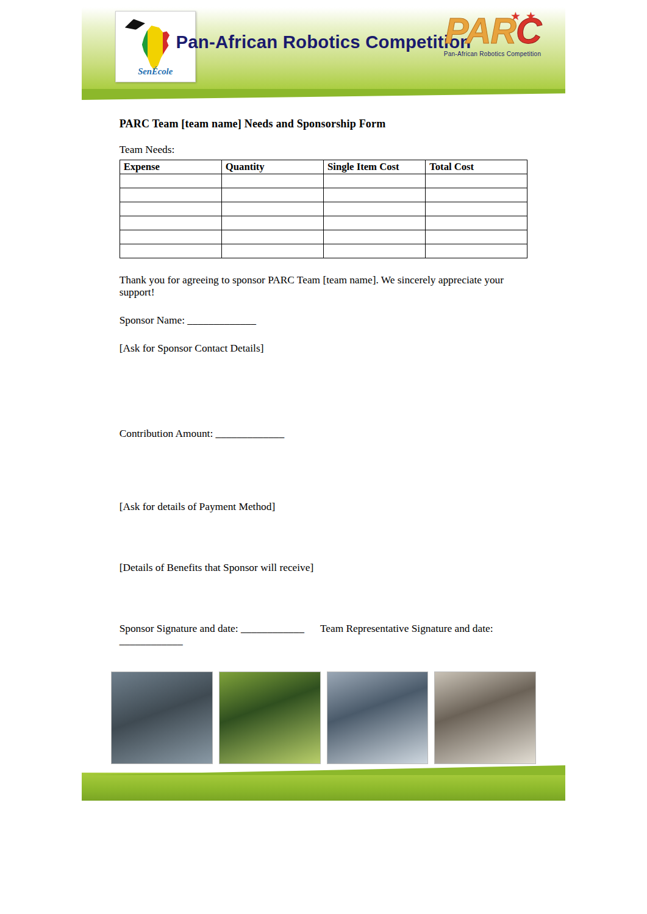SenÉcole
Pan-African Robotics Competition
★ ★
PARC
Pan-African Robotics Competition
PARC Team [team name] Needs and Sponsorship Form
Team Needs:
| Expense | Quantity | Single Item Cost | Total Cost |
| --- | --- | --- | --- |
Thank you for agreeing to sponsor PARC Team [team name]. We sincerely appreciate your support!
Sponsor Name: _____________
[Ask for Sponsor Contact Details]
Contribution Amount: _____________
[Ask for details of Payment Method]
[Details of Benefits that Sponsor will receive]
Sponsor Signature and date: ____________ Team Representative Signature and date: ____________